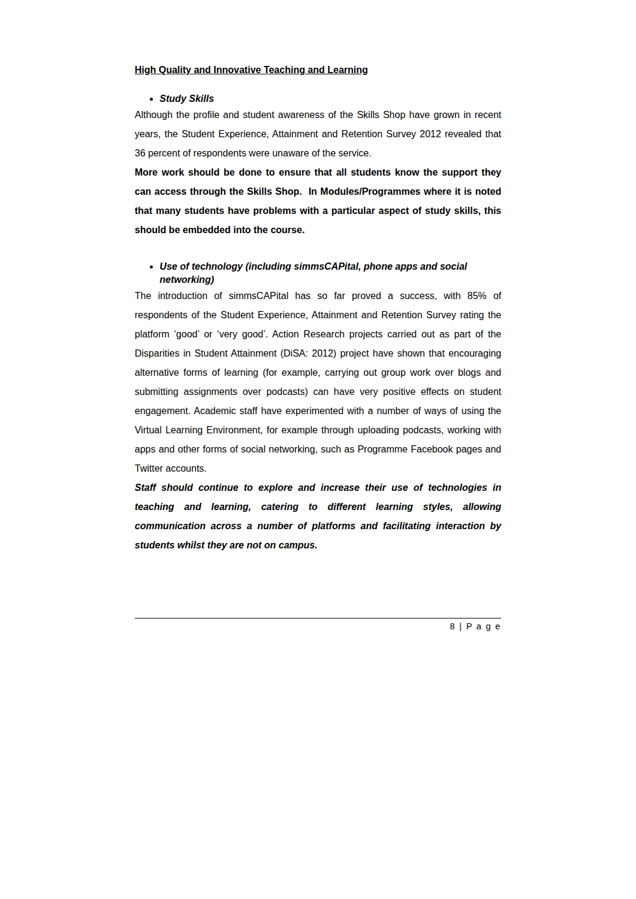High Quality and Innovative Teaching and Learning
Study Skills
Although the profile and student awareness of the Skills Shop have grown in recent years, the Student Experience, Attainment and Retention Survey 2012 revealed that 36 percent of respondents were unaware of the service.
More work should be done to ensure that all students know the support they can access through the Skills Shop. In Modules/Programmes where it is noted that many students have problems with a particular aspect of study skills, this should be embedded into the course.
Use of technology (including simmsCAPital, phone apps and social networking)
The introduction of simmsCAPital has so far proved a success, with 85% of respondents of the Student Experience, Attainment and Retention Survey rating the platform ‘good’ or ‘very good’. Action Research projects carried out as part of the Disparities in Student Attainment (DiSA: 2012) project have shown that encouraging alternative forms of learning (for example, carrying out group work over blogs and submitting assignments over podcasts) can have very positive effects on student engagement. Academic staff have experimented with a number of ways of using the Virtual Learning Environment, for example through uploading podcasts, working with apps and other forms of social networking, such as Programme Facebook pages and Twitter accounts.
Staff should continue to explore and increase their use of technologies in teaching and learning, catering to different learning styles, allowing communication across a number of platforms and facilitating interaction by students whilst they are not on campus.
8 | P a g e